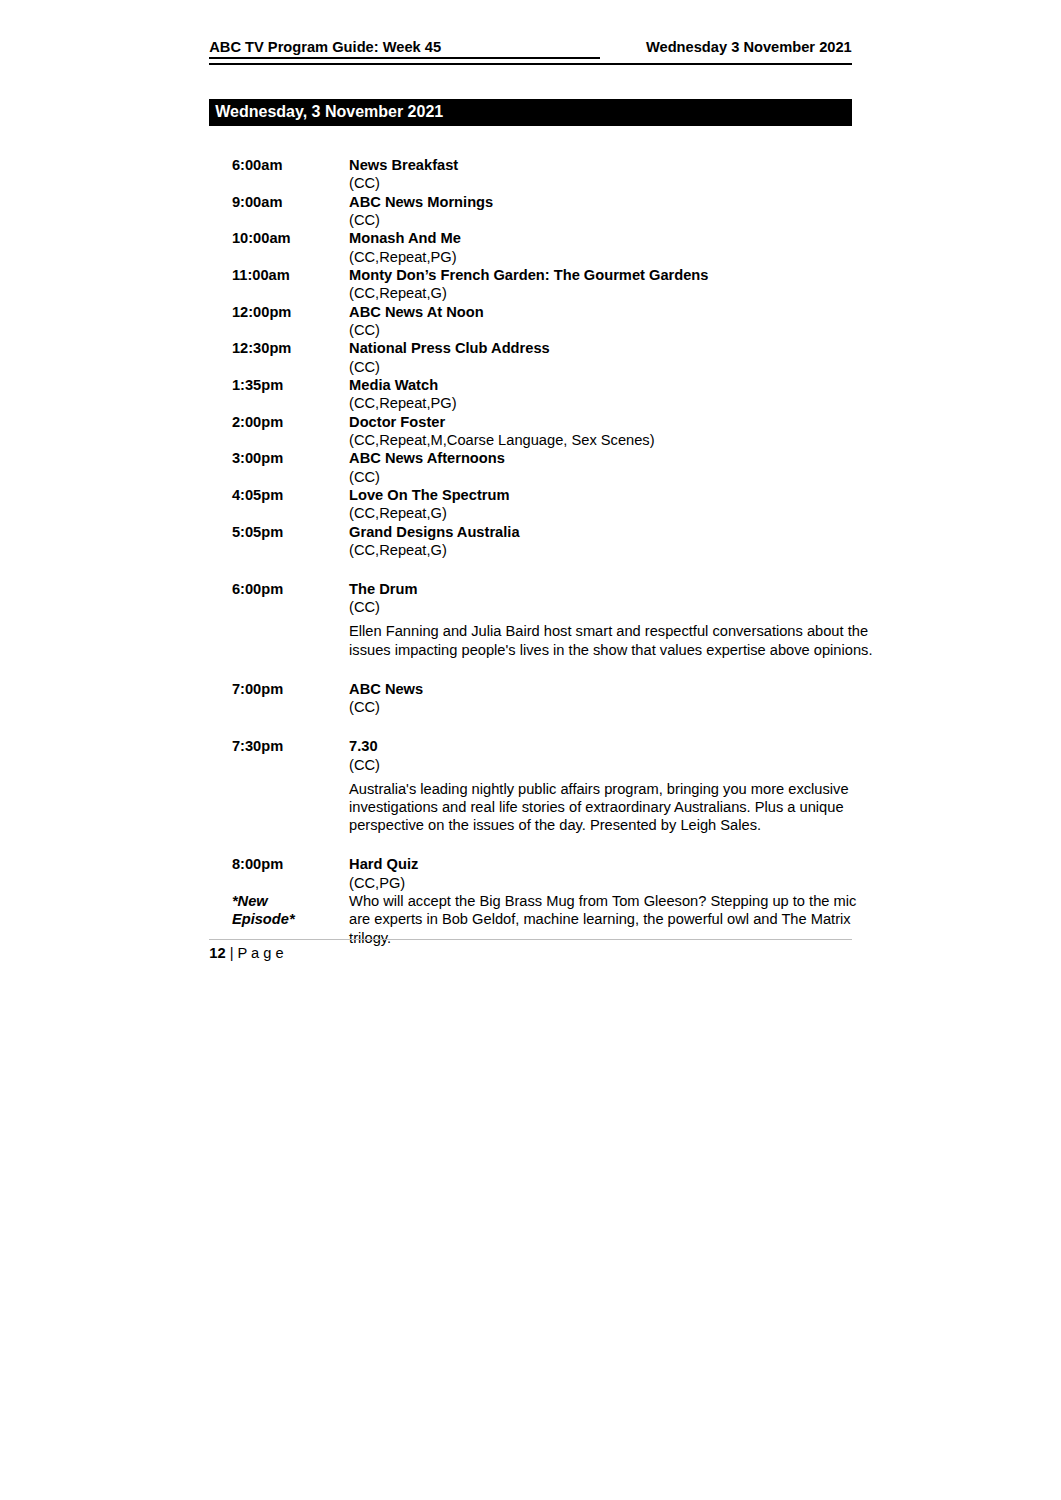ABC TV Program Guide: Week 45
Wednesday 3 November 2021
Wednesday, 3 November 2021
| 6:00am | News Breakfast (CC) |
| 9:00am | ABC News Mornings (CC) |
| 10:00am | Monash And Me (CC,Repeat,PG) |
| 11:00am | Monty Don’s French Garden: The Gourmet Gardens (CC,Repeat,G) |
| 12:00pm | ABC News At Noon (CC) |
| 12:30pm | National Press Club Address (CC) |
| 1:35pm | Media Watch (CC,Repeat,PG) |
| 2:00pm | Doctor Foster (CC,Repeat,M,Coarse Language, Sex Scenes) |
| 3:00pm | ABC News Afternoons (CC) |
| 4:05pm | Love On The Spectrum (CC,Repeat,G) |
| 5:05pm | Grand Designs Australia (CC,Repeat,G) |
| 6:00pm | The Drum (CC) Ellen Fanning and Julia Baird host smart and respectful conversations about the issues impacting people's lives in the show that values expertise above opinions. |
| 7:00pm | ABC News (CC) |
| 7:30pm | 7.30 (CC) Australia's leading nightly public affairs program, bringing you more exclusive investigations and real life stories of extraordinary Australians. Plus a unique perspective on the issues of the day. Presented by Leigh Sales. |
| 8:00pm | Hard Quiz (CC,PG) |
| *New Episode* | Who will accept the Big Brass Mug from Tom Gleeson? Stepping up to the mic are experts in Bob Geldof, machine learning, the powerful owl and The Matrix trilogy. |
12 | P a g e